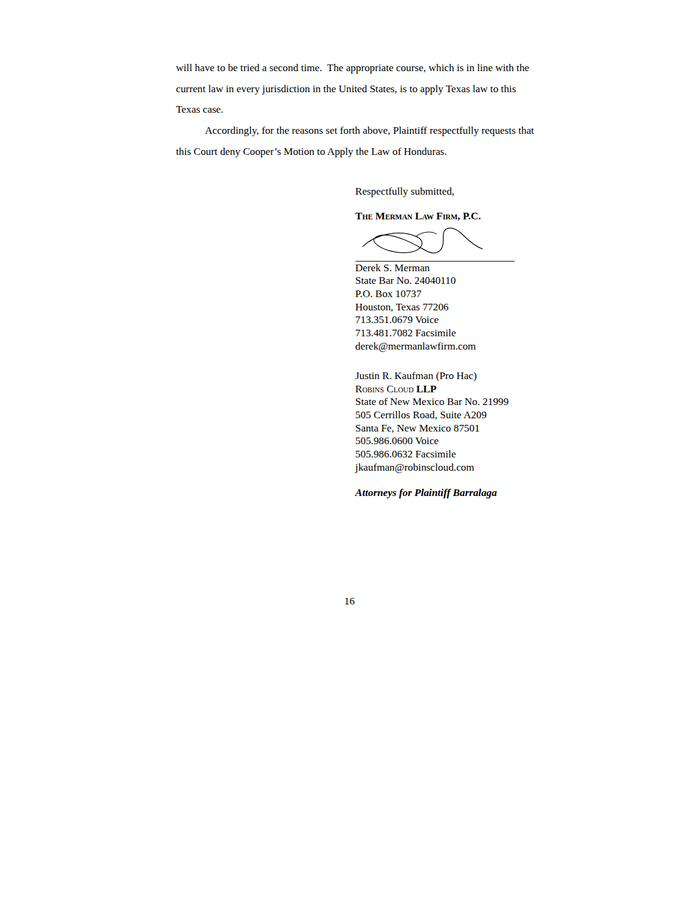will have to be tried a second time. The appropriate course, which is in line with the current law in every jurisdiction in the United States, is to apply Texas law to this Texas case.
Accordingly, for the reasons set forth above, Plaintiff respectfully requests that this Court deny Cooper’s Motion to Apply the Law of Honduras.
Respectfully submitted,
The Merman Law Firm, P.C.
Derek S. Merman
State Bar No. 24040110
P.O. Box 10737
Houston, Texas 77206
713.351.0679 Voice
713.481.7082 Facsimile
derek@mermanlawfirm.com
Justin R. Kaufman (Pro Hac)
Robins Cloud LLP
State of New Mexico Bar No. 21999
505 Cerrillos Road, Suite A209
Santa Fe, New Mexico 87501
505.986.0600 Voice
505.986.0632 Facsimile
jkaufman@robinscloud.com
Attorneys for Plaintiff Barralaga
16